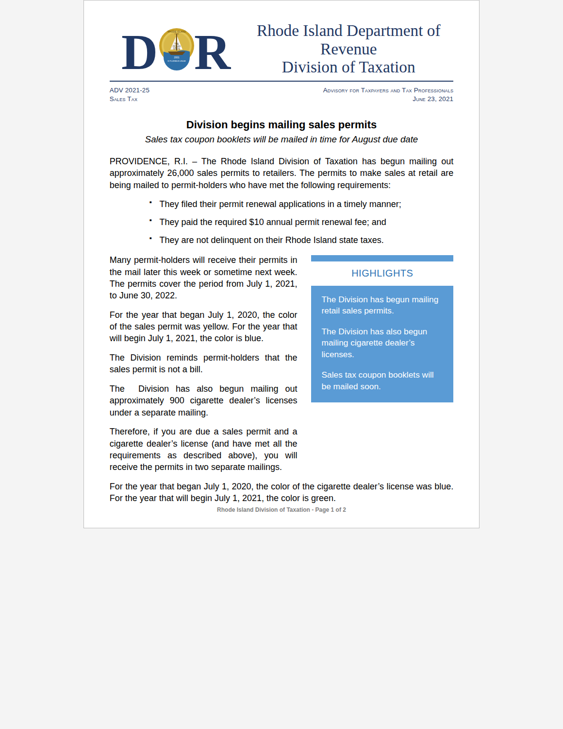D R RHODE ISLAND 1790 THE OCEAN STATE 2001 E PLURIBUS UNUM
Rhode Island Department of Revenue
Division of Taxation
ADV 2021-25
Sales Tax
Advisory for Taxpayers and Tax Professionals
June 23, 2021
Division begins mailing sales permits
Sales tax coupon booklets will be mailed in time for August due date
PROVIDENCE, R.I. – The Rhode Island Division of Taxation has begun mailing out approximately 26,000 sales permits to retailers. The permits to make sales at retail are being mailed to permit-holders who have met the following requirements:
They filed their permit renewal applications in a timely manner;
They paid the required $10 annual permit renewal fee; and
They are not delinquent on their Rhode Island state taxes.
Many permit-holders will receive their permits in the mail later this week or sometime next week. The permits cover the period from July 1, 2021, to June 30, 2022.
For the year that began July 1, 2020, the color of the sales permit was yellow. For the year that will begin July 1, 2021, the color is blue.
The Division reminds permit-holders that the sales permit is not a bill.
The Division has also begun mailing out approximately 900 cigarette dealer’s licenses under a separate mailing.
Therefore, if you are due a sales permit and a cigarette dealer’s license (and have met all the requirements as described above), you will receive the permits in two separate mailings.
HIGHLIGHTS
The Division has begun mailing retail sales permits.
The Division has also begun mailing cigarette dealer’s licenses.
Sales tax coupon booklets will be mailed soon.
For the year that began July 1, 2020, the color of the cigarette dealer’s license was blue. For the year that will begin July 1, 2021, the color is green.
Rhode Island Division of Taxation - Page 1 of 2